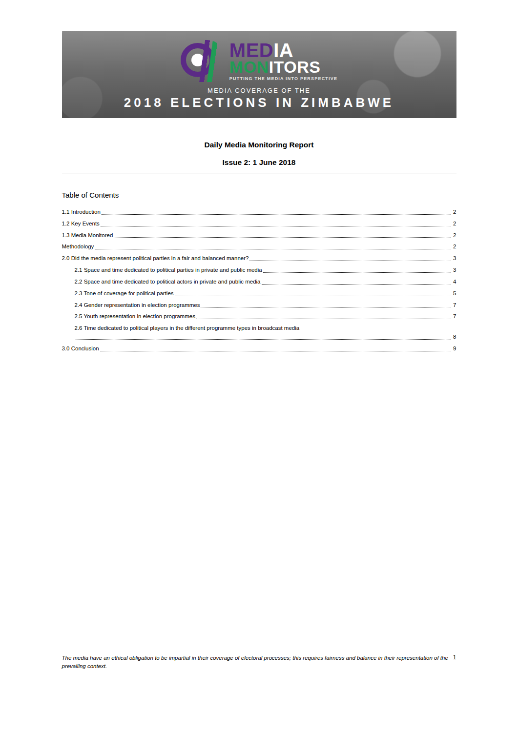MEDIA MONITORS PUTTING THE MEDIA INTO PERSPECTIVE
MEDIA COVERAGE OF THE
2018 ELECTIONS IN ZIMBABWE
Daily Media Monitoring Report
Issue 2: 1 June 2018
Table of Contents
1.1 Introduction 2
1.2 Key Events 2
1.3 Media Monitored 2
Methodology 2
2.0 Did the media represent political parties in a fair and balanced manner? 3
2.1 Space and time dedicated to political parties in private and public media 3
2.2 Space and time dedicated to political actors in private and public media 4
2.3 Tone of coverage for political parties 5
2.4 Gender representation in election programmes 7
2.5 Youth representation in election programmes 7
2.6 Time dedicated to political players in the different programme types in broadcast media
8
3.0 Conclusion 9
The media have an ethical obligation to be impartial in their coverage of electoral processes; this requires fairness and balance in their representation of the prevailing context.
1